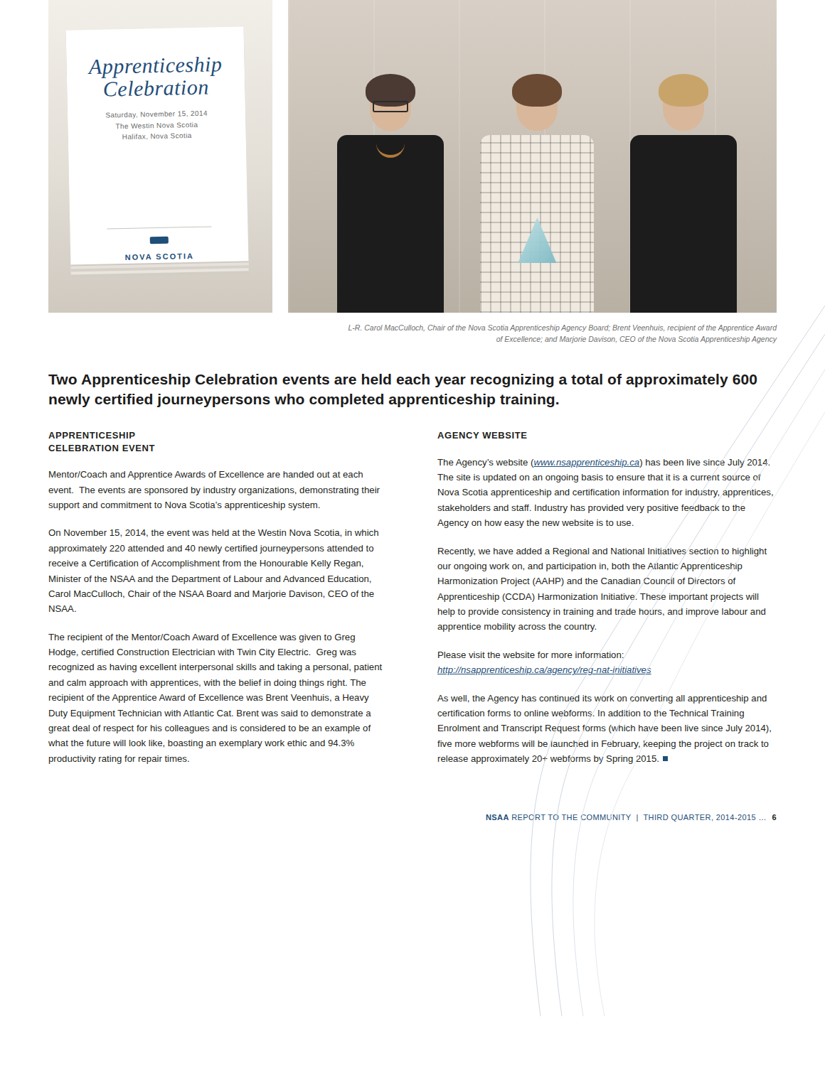Apprenticeship
Celebration
Saturday, November 15, 2014
The Westin Nova Scotia
Halifax, Nova Scotia
NOVA SCOTIA
L-R. Carol MacCulloch, Chair of the Nova Scotia Apprenticeship Agency Board; Brent Veenhuis, recipient of the Apprentice Award
of Excellence; and Marjorie Davison, CEO of the Nova Scotia Apprenticeship Agency
Two Apprenticeship Celebration events are held each year recognizing a total of approximately 600 newly certified journeypersons who completed apprenticeship training.
Apprenticeship
Celebration Event
Mentor/Coach and Apprentice Awards of Excellence are handed out at each event. The events are sponsored by industry organizations, demonstrating their support and commitment to Nova Scotia’s apprenticeship system.
On November 15, 2014, the event was held at the Westin Nova Scotia, in which approximately 220 attended and 40 newly certified journeypersons attended to receive a Certification of Accomplishment from the Honourable Kelly Regan, Minister of the NSAA and the Department of Labour and Advanced Education, Carol MacCulloch, Chair of the NSAA Board and Marjorie Davison, CEO of the NSAA.
The recipient of the Mentor/Coach Award of Excellence was given to Greg Hodge, certified Construction Electrician with Twin City Electric. Greg was recognized as having excellent interpersonal skills and taking a personal, patient and calm approach with apprentices, with the belief in doing things right. The recipient of the Apprentice Award of Excellence was Brent Veenhuis, a Heavy Duty Equipment Technician with Atlantic Cat. Brent was said to demonstrate a great deal of respect for his colleagues and is considered to be an example of what the future will look like, boasting an exemplary work ethic and 94.3% productivity rating for repair times.
Agency Website
The Agency’s website (www.nsapprenticeship.ca) has been live since July 2014. The site is updated on an ongoing basis to ensure that it is a current source of Nova Scotia apprenticeship and certification information for industry, apprentices, stakeholders and staff. Industry has provided very positive feedback to the Agency on how easy the new website is to use.
Recently, we have added a Regional and National Initiatives section to highlight our ongoing work on, and participation in, both the Atlantic Apprenticeship Harmonization Project (AAHP) and the Canadian Council of Directors of Apprenticeship (CCDA) Harmonization Initiative. These important projects will help to provide consistency in training and trade hours, and improve labour and apprentice mobility across the country.
Please visit the website for more information:
http://nsapprenticeship.ca/agency/reg-nat-initiatives
As well, the Agency has continued its work on converting all apprenticeship and certification forms to online webforms. In addition to the Technical Training Enrolment and Transcript Request forms (which have been live since July 2014), five more webforms will be launched in February, keeping the project on track to release approximately 20+ webforms by Spring 2015.
NSAA REPORT TO THE COMMUNITY | THIRD QUARTER, 2014-2015 …6